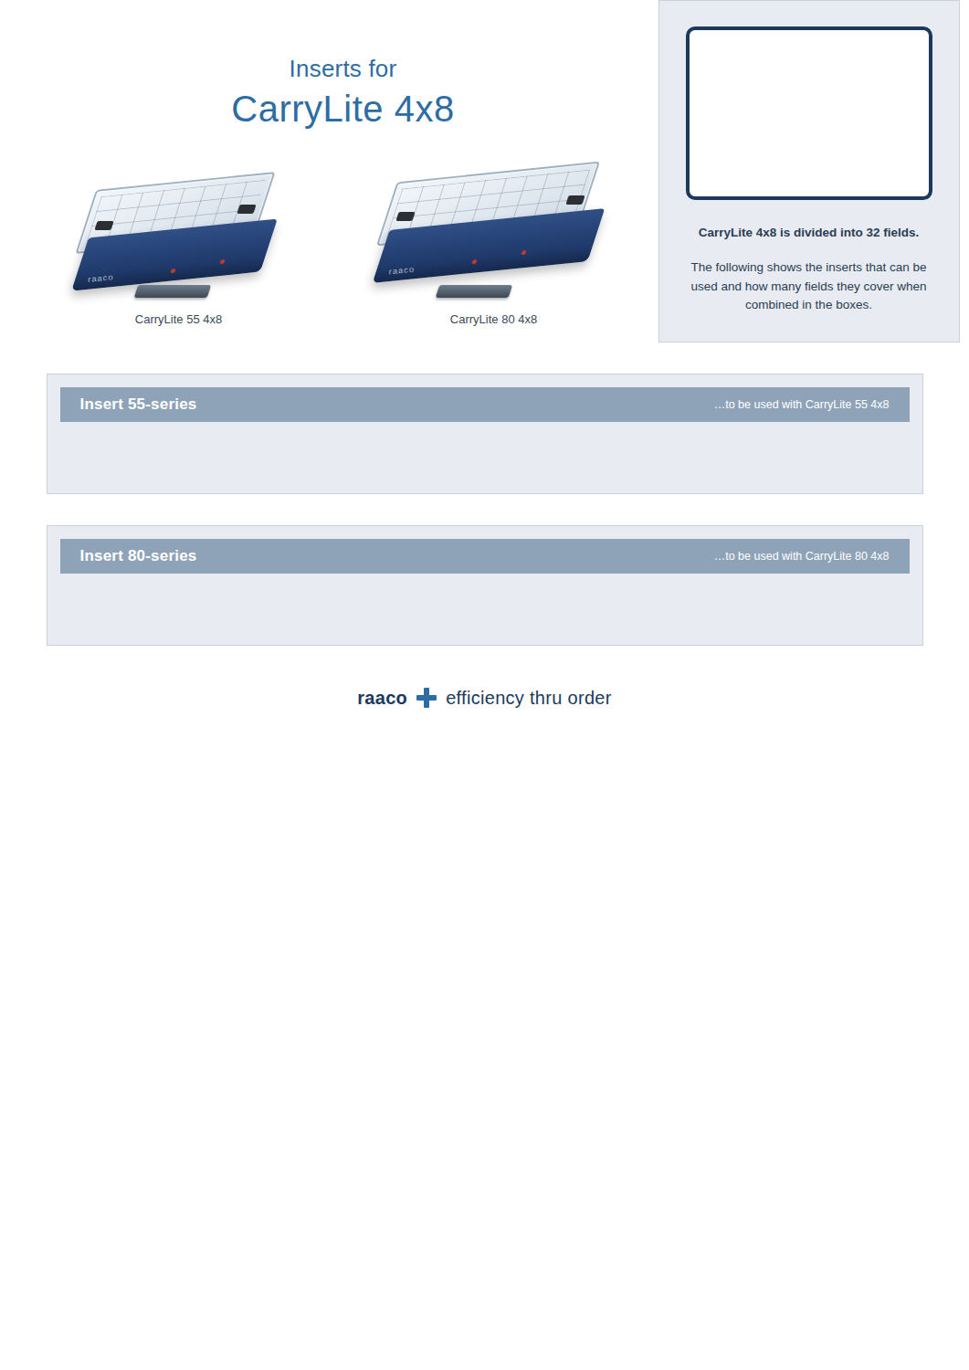Inserts for
CarryLite 4x8
CarryLite 55 4x8
CarryLite 80 4x8
CarryLite 4x8 is divided into 32 fields.
The following shows the inserts that can be used and how many fields they cover when combined in the boxes.
Insert 55-series …to be used with CarryLite 55 4x8
Insert 80-series …to be used with CarryLite 80 4x8
raaco efficiency thru order